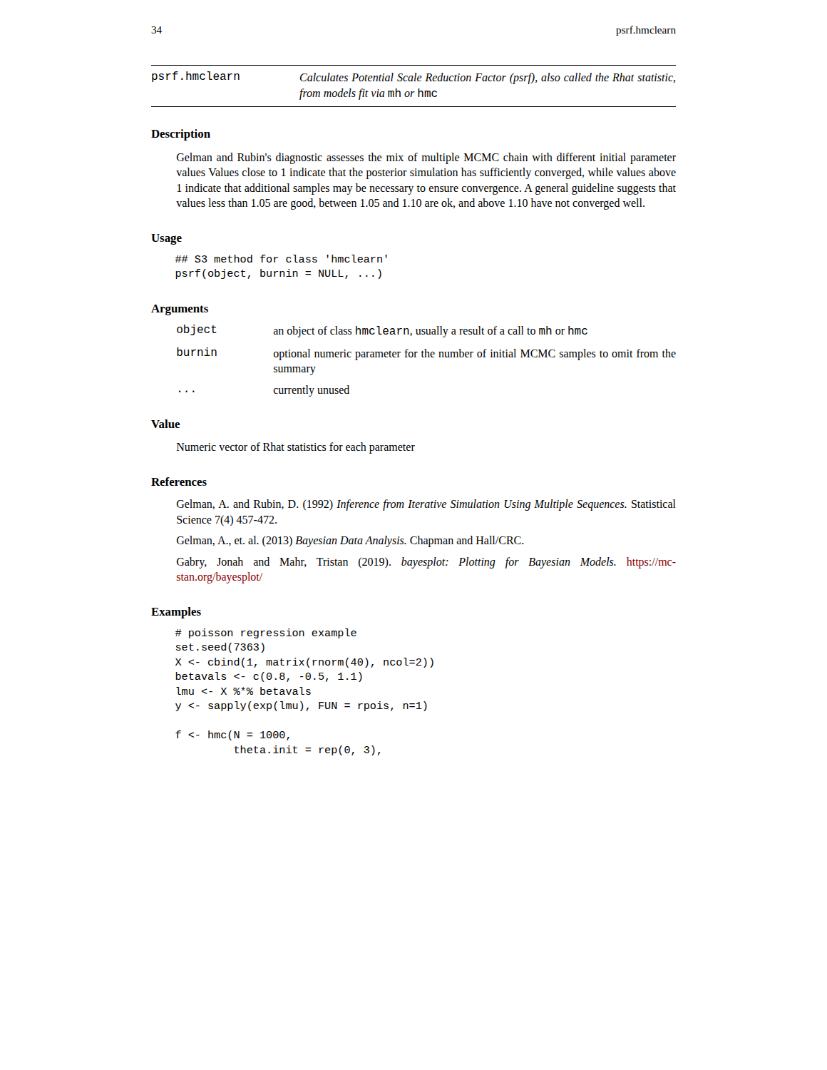34 psrf.hmclearn
psrf.hmclearn
Calculates Potential Scale Reduction Factor (psrf), also called the Rhat statistic, from models fit via mh or hmc
Description
Gelman and Rubin's diagnostic assesses the mix of multiple MCMC chain with different initial parameter values Values close to 1 indicate that the posterior simulation has sufficiently converged, while values above 1 indicate that additional samples may be necessary to ensure convergence. A general guideline suggests that values less than 1.05 are good, between 1.05 and 1.10 are ok, and above 1.10 have not converged well.
Usage
## S3 method for class 'hmclearn'
psrf(object, burnin = NULL, ...)
Arguments
object
an object of class hmclearn, usually a result of a call to mh or hmc
burnin
optional numeric parameter for the number of initial MCMC samples to omit from the summary
...
currently unused
Value
Numeric vector of Rhat statistics for each parameter
References
Gelman, A. and Rubin, D. (1992) Inference from Iterative Simulation Using Multiple Sequences. Statistical Science 7(4) 457-472.
Gelman, A., et. al. (2013) Bayesian Data Analysis. Chapman and Hall/CRC.
Gabry, Jonah and Mahr, Tristan (2019). bayesplot: Plotting for Bayesian Models. https://mc-stan.org/bayesplot/
Examples
# poisson regression example
set.seed(7363)
X <- cbind(1, matrix(rnorm(40), ncol=2))
betavals <- c(0.8, -0.5, 1.1)
lmu <- X %*% betavals
y <- sapply(exp(lmu), FUN = rpois, n=1)

f <- hmc(N = 1000,
         theta.init = rep(0, 3),